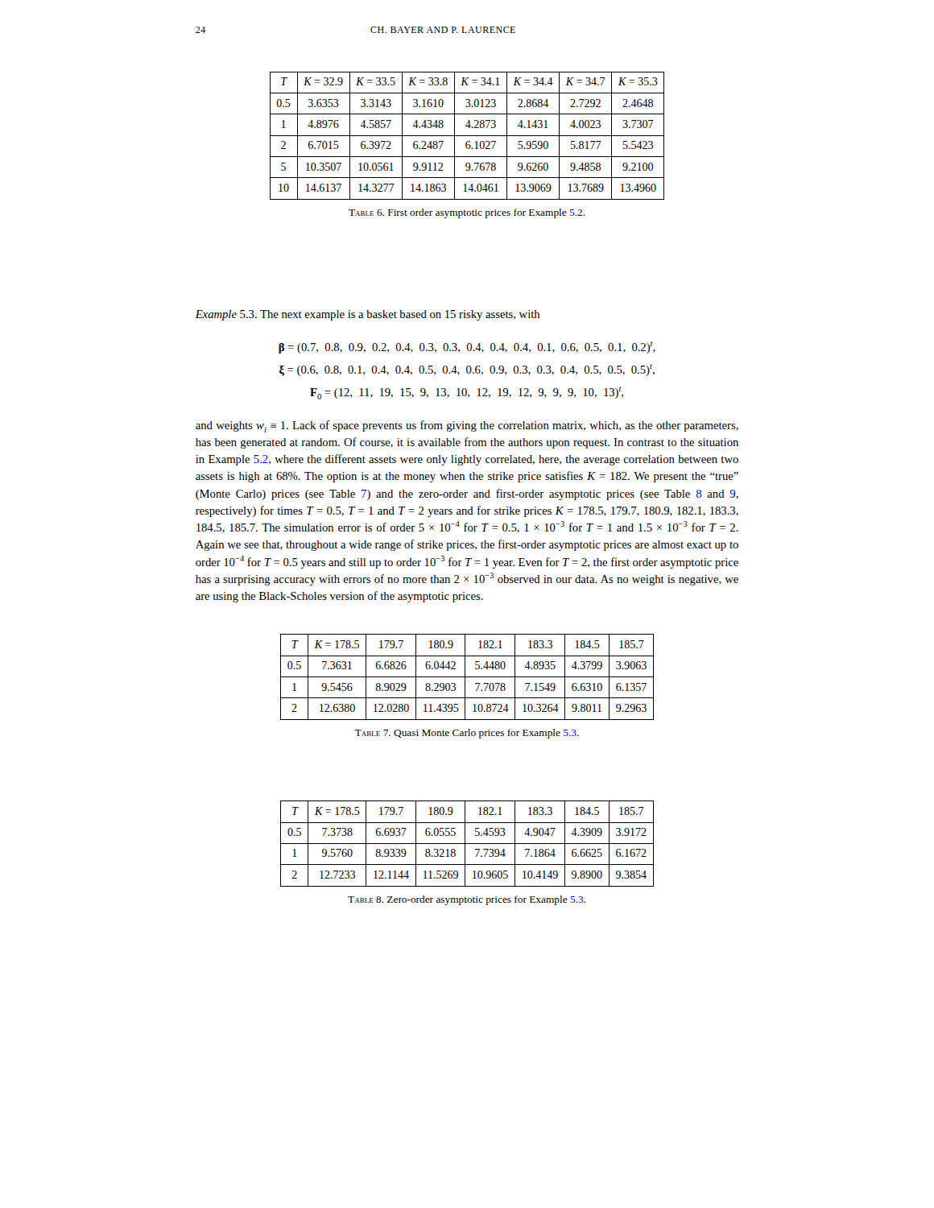24 Ch. Bayer and P. Laurence
| T | K = 32.9 | K = 33.5 | K = 33.8 | K = 34.1 | K = 34.4 | K = 34.7 | K = 35.3 |
| 0.5 | 3.6353 | 3.3143 | 3.1610 | 3.0123 | 2.8684 | 2.7292 | 2.4648 |
| 1 | 4.8976 | 4.5857 | 4.4348 | 4.2873 | 4.1431 | 4.0023 | 3.7307 |
| 2 | 6.7015 | 6.3972 | 6.2487 | 6.1027 | 5.9590 | 5.8177 | 5.5423 |
| 5 | 10.3507 | 10.0561 | 9.9112 | 9.7678 | 9.6260 | 9.4858 | 9.2100 |
| 10 | 14.6137 | 14.3277 | 14.1863 | 14.0461 | 13.9069 | 13.7689 | 13.4960 |
Table 6. First order asymptotic prices for Example 5.2.
Example 5.3. The next example is a basket based on 15 risky assets, with
β = (0.7, 0.8, 0.9, 0.2, 0.4, 0.3, 0.3, 0.4, 0.4, 0.4, 0.1, 0.6, 0.5, 0.1, 0.2)t, ξ = (0.6, 0.8, 0.1, 0.4, 0.4, 0.5, 0.4, 0.6, 0.9, 0.3, 0.3, 0.4, 0.5, 0.5, 0.5)t, F0 = (12, 11, 19, 15, 9, 13, 10, 12, 19, 12, 9, 9, 9, 10, 13)t,
and weights wi ≡ 1. Lack of space prevents us from giving the correlation matrix, which, as the other parameters, has been generated at random. Of course, it is available from the authors upon request. In contrast to the situation in Example 5.2, where the different assets were only lightly correlated, here, the average correlation between two assets is high at 68%. The option is at the money when the strike price satisfies K = 182. We present the “true” (Monte Carlo) prices (see Table 7) and the zero-order and first-order asymptotic prices (see Table 8 and 9, respectively) for times T = 0.5, T = 1 and T = 2 years and for strike prices K = 178.5, 179.7, 180.9, 182.1, 183.3, 184.5, 185.7. The simulation error is of order 5 × 10−4 for T = 0.5, 1 × 10−3 for T = 1 and 1.5 × 10−3 for T = 2. Again we see that, throughout a wide range of strike prices, the first-order asymptotic prices are almost exact up to order 10−4 for T = 0.5 years and still up to order 10−3 for T = 1 year. Even for T = 2, the first order asymptotic price has a surprising accuracy with errors of no more than 2 × 10−3 observed in our data. As no weight is negative, we are using the Black-Scholes version of the asymptotic prices.
| T | K = 178.5 | 179.7 | 180.9 | 182.1 | 183.3 | 184.5 | 185.7 |
| 0.5 | 7.3631 | 6.6826 | 6.0442 | 5.4480 | 4.8935 | 4.3799 | 3.9063 |
| 1 | 9.5456 | 8.9029 | 8.2903 | 7.7078 | 7.1549 | 6.6310 | 6.1357 |
| 2 | 12.6380 | 12.0280 | 11.4395 | 10.8724 | 10.3264 | 9.8011 | 9.2963 |
Table 7. Quasi Monte Carlo prices for Example 5.3.
| T | K = 178.5 | 179.7 | 180.9 | 182.1 | 183.3 | 184.5 | 185.7 |
| 0.5 | 7.3738 | 6.6937 | 6.0555 | 5.4593 | 4.9047 | 4.3909 | 3.9172 |
| 1 | 9.5760 | 8.9339 | 8.3218 | 7.7394 | 7.1864 | 6.6625 | 6.1672 |
| 2 | 12.7233 | 12.1144 | 11.5269 | 10.9605 | 10.4149 | 9.8900 | 9.3854 |
Table 8. Zero-order asymptotic prices for Example 5.3.